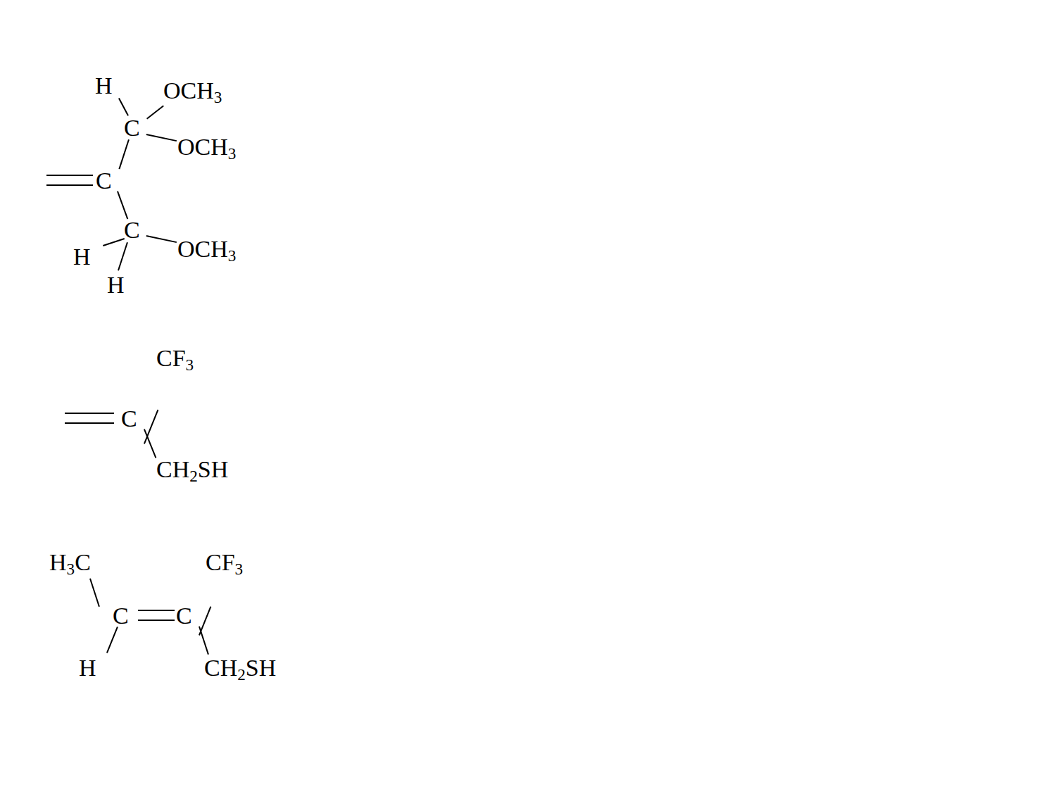H OCH3 C OCH3 C C OCH3 H H
CF3 C CH2SH
H3C CF3 C C H CH2SH